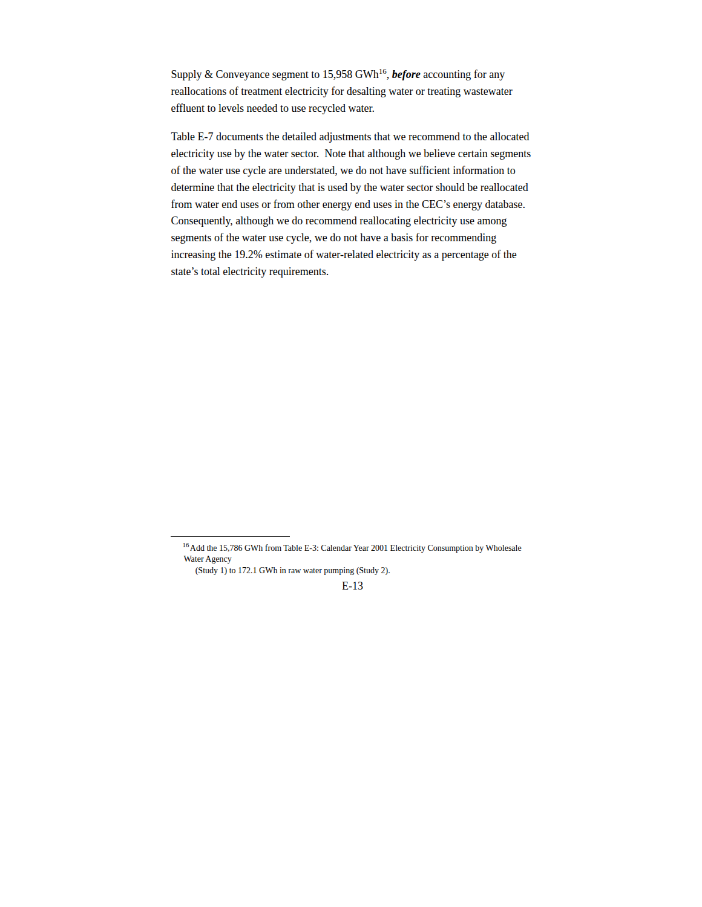Supply & Conveyance segment to 15,958 GWh16, before accounting for any reallocations of treatment electricity for desalting water or treating wastewater effluent to levels needed to use recycled water.
Table E-7 documents the detailed adjustments that we recommend to the allocated electricity use by the water sector. Note that although we believe certain segments of the water use cycle are understated, we do not have sufficient information to determine that the electricity that is used by the water sector should be reallocated from water end uses or from other energy end uses in the CEC’s energy database. Consequently, although we do recommend reallocating electricity use among segments of the water use cycle, we do not have a basis for recommending increasing the 19.2% estimate of water-related electricity as a percentage of the state’s total electricity requirements.
16 Add the 15,786 GWh from Table E-3: Calendar Year 2001 Electricity Consumption by Wholesale Water Agency (Study 1) to 172.1 GWh in raw water pumping (Study 2).
E-13